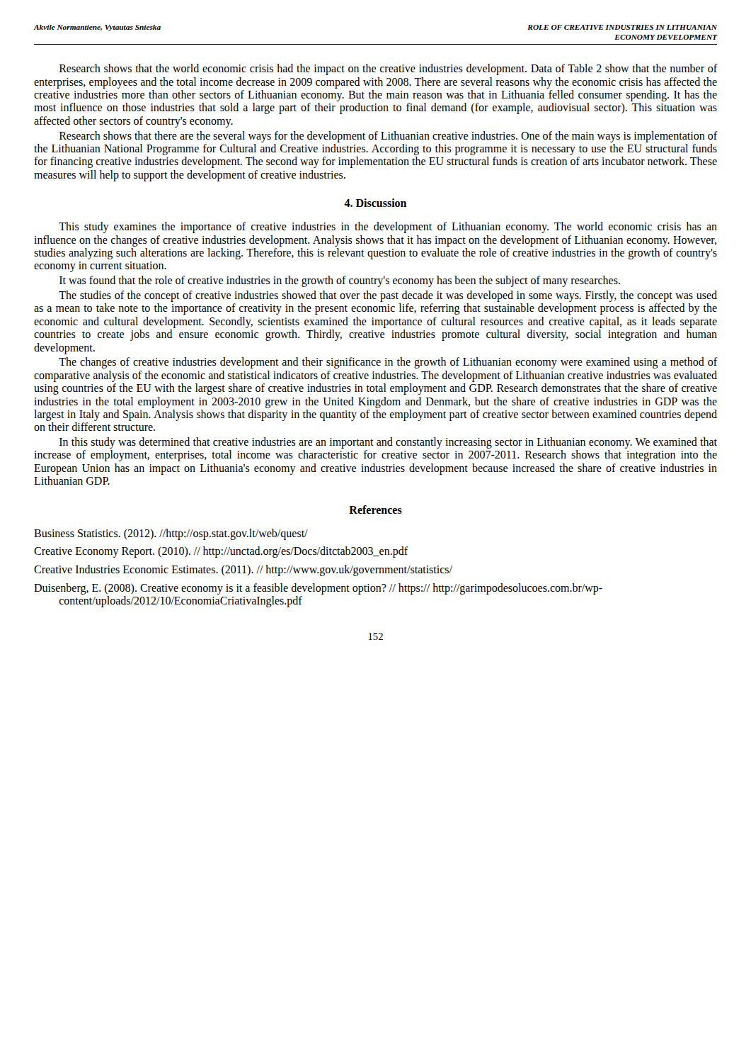Akvile Normantiene, Vytautas Snieska
Role of creative industries in Lithuanian
economy development
Research shows that the world economic crisis had the impact on the creative industries development. Data of Table 2 show that the number of enterprises, employees and the total income decrease in 2009 compared with 2008. There are several reasons why the economic crisis has affected the creative industries more than other sectors of Lithuanian economy. But the main reason was that in Lithuania felled consumer spending. It has the most influence on those industries that sold a large part of their production to final demand (for example, audiovisual sector). This situation was affected other sectors of country's economy.
Research shows that there are the several ways for the development of Lithuanian creative industries. One of the main ways is implementation of the Lithuanian National Programme for Cultural and Creative industries. According to this programme it is necessary to use the EU structural funds for financing creative industries development. The second way for implementation the EU structural funds is creation of arts incubator network. These measures will help to support the development of creative industries.
4. Discussion
This study examines the importance of creative industries in the development of Lithuanian economy. The world economic crisis has an influence on the changes of creative industries development. Analysis shows that it has impact on the development of Lithuanian economy. However, studies analyzing such alterations are lacking. Therefore, this is relevant question to evaluate the role of creative industries in the growth of country's economy in current situation.
It was found that the role of creative industries in the growth of country's economy has been the subject of many researches.
The studies of the concept of creative industries showed that over the past decade it was developed in some ways. Firstly, the concept was used as a mean to take note to the importance of creativity in the present economic life, referring that sustainable development process is affected by the economic and cultural development. Secondly, scientists examined the importance of cultural resources and creative capital, as it leads separate countries to create jobs and ensure economic growth. Thirdly, creative industries promote cultural diversity, social integration and human development.
The changes of creative industries development and their significance in the growth of Lithuanian economy were examined using a method of comparative analysis of the economic and statistical indicators of creative industries. The development of Lithuanian creative industries was evaluated using countries of the EU with the largest share of creative industries in total employment and GDP. Research demonstrates that the share of creative industries in the total employment in 2003-2010 grew in the United Kingdom and Denmark, but the share of creative industries in GDP was the largest in Italy and Spain. Analysis shows that disparity in the quantity of the employment part of creative sector between examined countries depend on their different structure.
In this study was determined that creative industries are an important and constantly increasing sector in Lithuanian economy. We examined that increase of employment, enterprises, total income was characteristic for creative sector in 2007-2011. Research shows that integration into the European Union has an impact on Lithuania's economy and creative industries development because increased the share of creative industries in Lithuanian GDP.
References
Business Statistics. (2012). //http://osp.stat.gov.lt/web/quest/
Creative Economy Report. (2010). // http://unctad.org/es/Docs/ditctab2003_en.pdf
Creative Industries Economic Estimates. (2011). // http://www.gov.uk/government/statistics/
Duisenberg, E. (2008). Creative economy is it a feasible development option? // https:// http://garimpodesolucoes.com.br/wp-content/uploads/2012/10/EconomiaCriativaIngles.pdf
152